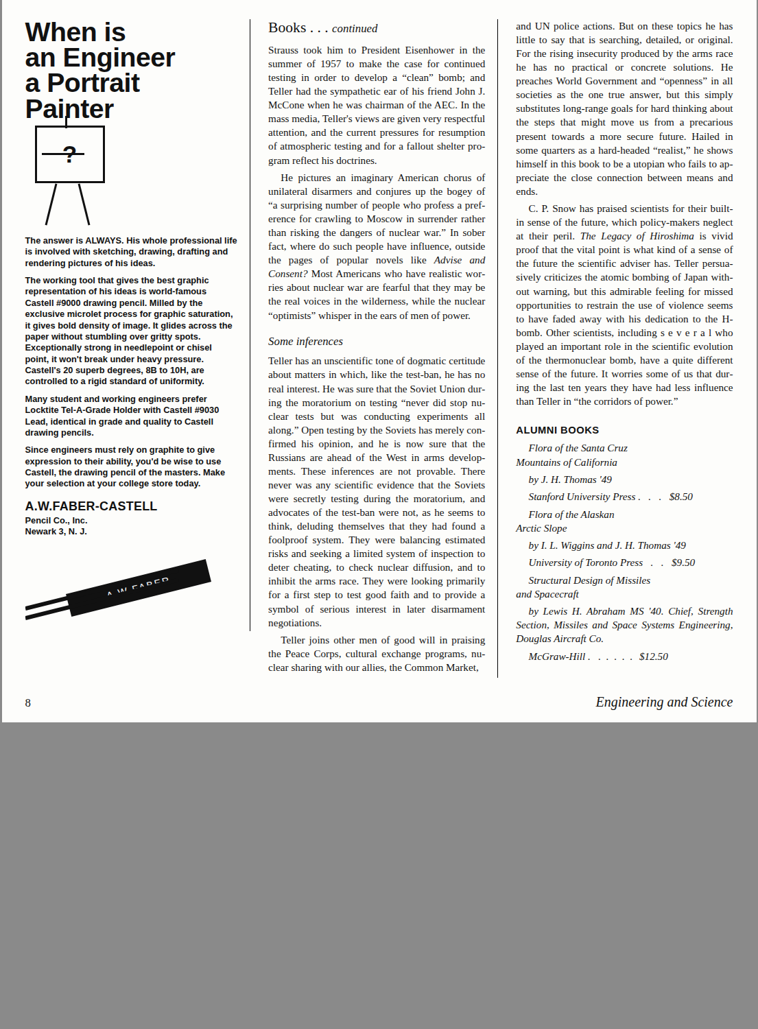When is an Engineer a Portrait Painter
?
The answer is ALWAYS. His whole professional life is involved with sketching, drawing, drafting and rendering pictures of his ideas.
The working tool that gives the best graphic representation of his ideas is world-famous Castell #9000 drawing pencil. Milled by the exclusive microlet process for graphic saturation, it gives bold density of image. It glides across the paper without stumbling over gritty spots. Exceptionally strong in needlepoint or chisel point, it won't break under heavy pressure. Castell's 20 superb degrees, 8B to 10H, are controlled to a rigid standard of uniformity.
Many student and working engineers prefer Locktite Tel-A-Grade Holder with Castell #9030 Lead, identical in grade and quality to Castell drawing pencils.
Since engineers must rely on graphite to give expression to their ability, you'd be wise to use Castell, the drawing pencil of the masters. Make your selection at your college store today.
A.W.FABER-CASTELL
Pencil Co., Inc.
Newark 3, N. J.
A W FABER
Books . . . continued
Strauss took him to President Eisenhower in the summer of 1957 to make the case for continued testing in order to develop a “clean” bomb; and Teller had the sympathetic ear of his friend John J. McCone when he was chairman of the AEC. In the mass media, Teller's views are given very respectful attention, and the current pressures for resumption of atmospheric testing and for a fallout shelter program reflect his doctrines.
He pictures an imaginary American chorus of unilateral disarmers and conjures up the bogey of “a surprising number of people who profess a preference for crawling to Moscow in surrender rather than risking the dangers of nuclear war.” In sober fact, where do such people have influence, outside the pages of popular novels like Advise and Consent? Most Americans who have realistic worries about nuclear war are fearful that they may be the real voices in the wilderness, while the nuclear “optimists” whisper in the ears of men of power.
Some inferences
Teller has an unscientific tone of dogmatic certitude about matters in which, like the test-ban, he has no real interest. He was sure that the Soviet Union during the moratorium on testing “never did stop nuclear tests but was conducting experiments all along.” Open testing by the Soviets has merely confirmed his opinion, and he is now sure that the Russians are ahead of the West in arms developments. These inferences are not provable. There never was any scientific evidence that the Soviets were secretly testing during the moratorium, and advocates of the test-ban were not, as he seems to think, deluding themselves that they had found a foolproof system. They were balancing estimated risks and seeking a limited system of inspection to deter cheating, to check nuclear diffusion, and to inhibit the arms race. They were looking primarily for a first step to test good faith and to provide a symbol of serious interest in later disarmament negotiations.
Teller joins other men of good will in praising the Peace Corps, cultural exchange programs, nuclear sharing with our allies, the Common Market,
and UN police actions. But on these topics he has little to say that is searching, detailed, or original. For the rising insecurity produced by the arms race he has no practical or concrete solutions. He preaches World Government and “openness” in all societies as the one true answer, but this simply substitutes long-range goals for hard thinking about the steps that might move us from a precarious present towards a more secure future. Hailed in some quarters as a hard-headed “realist,” he shows himself in this book to be a utopian who fails to appreciate the close connection between means and ends.
C. P. Snow has praised scientists for their built-in sense of the future, which policy-makers neglect at their peril. The Legacy of Hiroshima is vivid proof that the vital point is what kind of a sense of the future the scientific adviser has. Teller persuasively criticizes the atomic bombing of Japan without warning, but this admirable feeling for missed opportunities to restrain the use of violence seems to have faded away with his dedication to the H-bomb. Other scientists, including s e v e r a l who played an important role in the scientific evolution of the thermonuclear bomb, have a quite different sense of the future. It worries some of us that during the last ten years they have had less influence than Teller in “the corridors of power.”
ALUMNI BOOKS
Flora of the Santa Cruz
Mountains of California
by J. H. Thomas '49
Stanford University Press . . . $8.50
Flora of the Alaskan
Arctic Slope
by I. L. Wiggins and J. H. Thomas '49
University of Toronto Press . . $9.50
Structural Design of Missiles
and Spacecraft
by Lewis H. Abraham MS '40. Chief, Strength Section, Missiles and Space Systems Engineering, Douglas Aircraft Co.
McGraw-Hill . . . . . . $12.50
8
Engineering and Science